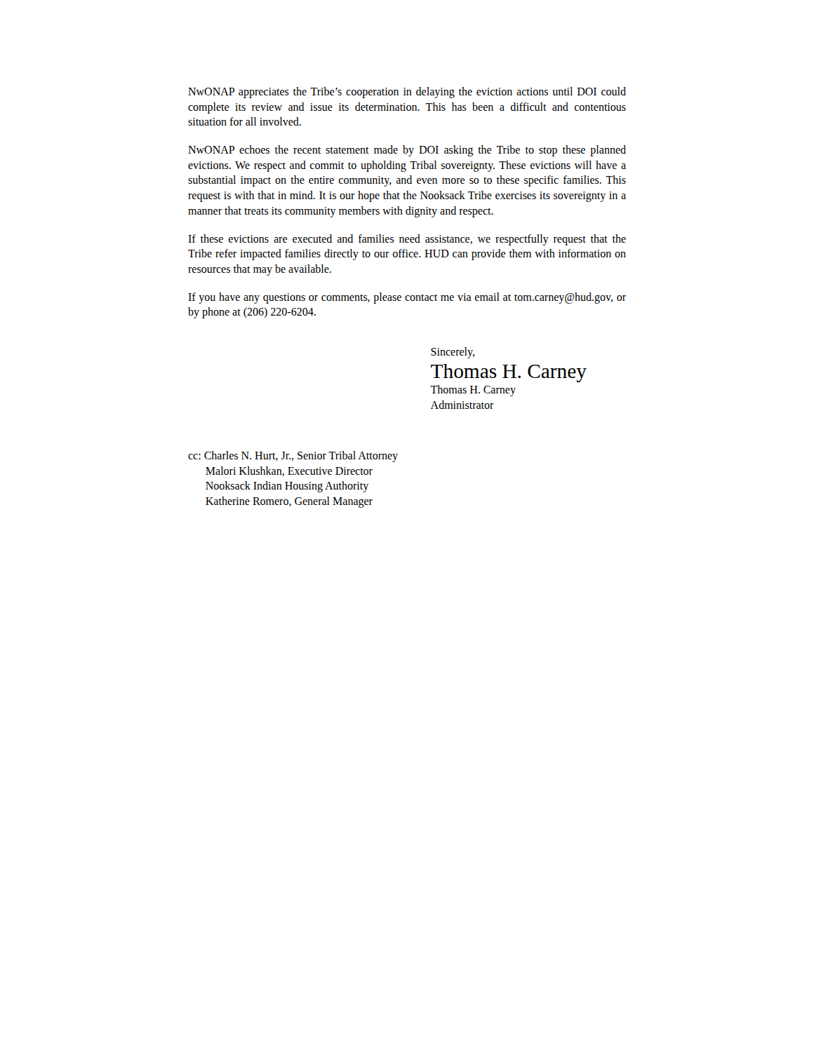NwONAP appreciates the Tribe’s cooperation in delaying the eviction actions until DOI could complete its review and issue its determination. This has been a difficult and contentious situation for all involved.
NwONAP echoes the recent statement made by DOI asking the Tribe to stop these planned evictions. We respect and commit to upholding Tribal sovereignty. These evictions will have a substantial impact on the entire community, and even more so to these specific families. This request is with that in mind. It is our hope that the Nooksack Tribe exercises its sovereignty in a manner that treats its community members with dignity and respect.
If these evictions are executed and families need assistance, we respectfully request that the Tribe refer impacted families directly to our office. HUD can provide them with information on resources that may be available.
If you have any questions or comments, please contact me via email at tom.carney@hud.gov, or by phone at (206) 220-6204.
Sincerely,
Thomas H. Carney
Thomas H. Carney
Administrator
cc: Charles N. Hurt, Jr., Senior Tribal Attorney
Malori Klushkan, Executive Director
Nooksack Indian Housing Authority
Katherine Romero, General Manager